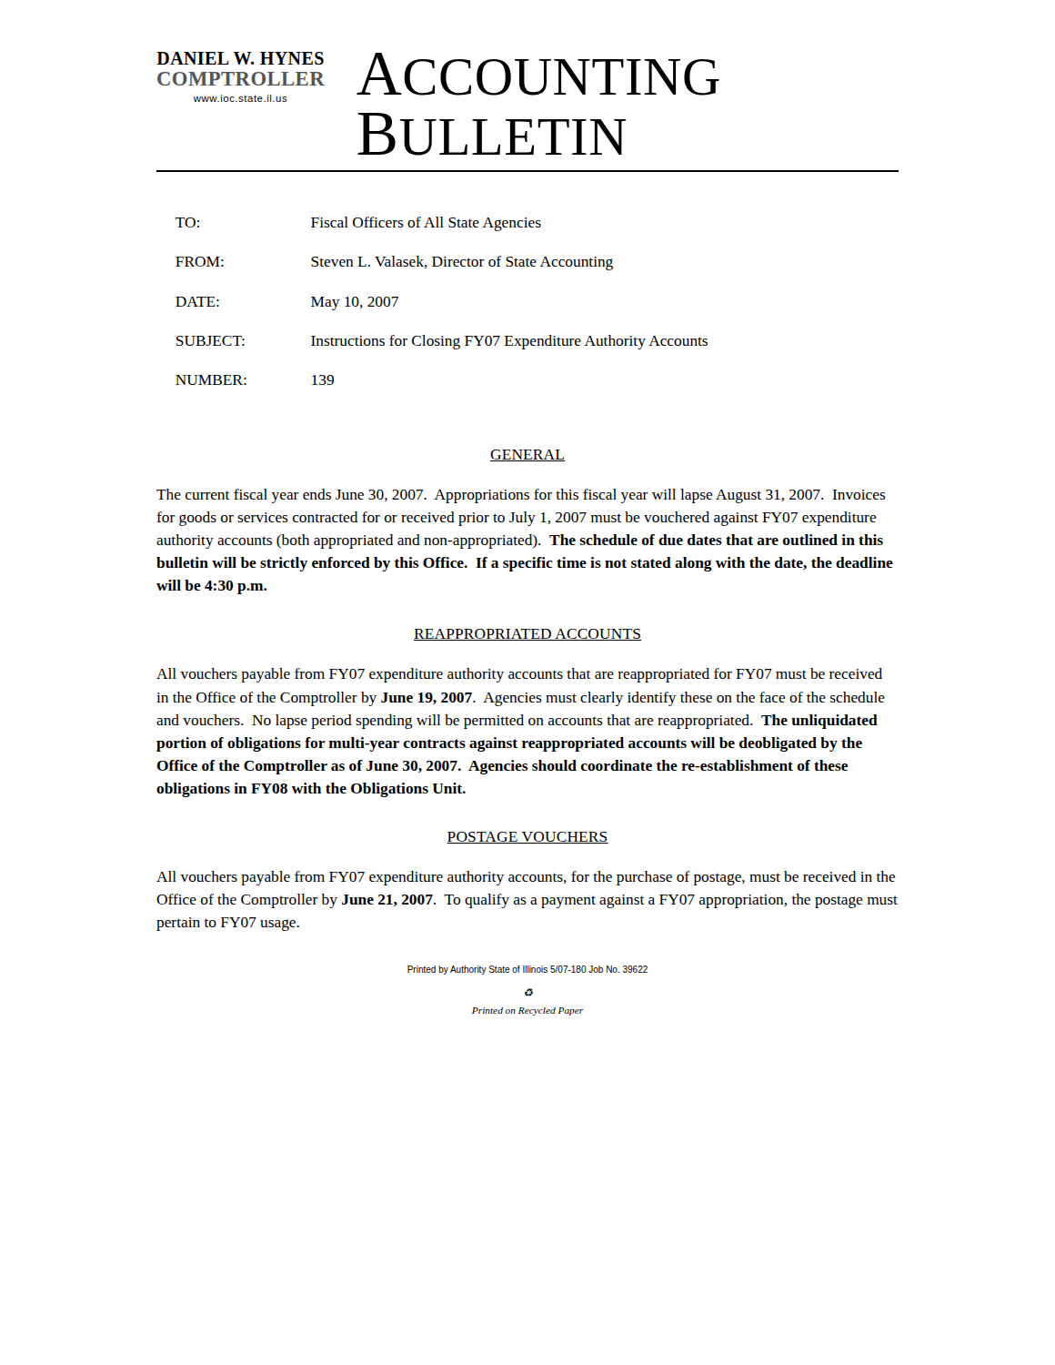DANIEL W. HYNES
COMPTROLLER
www.ioc.state.il.us
ACCOUNTING
BULLETIN
| TO: | Fiscal Officers of All State Agencies |
| FROM: | Steven L. Valasek, Director of State Accounting |
| DATE: | May 10, 2007 |
| SUBJECT: | Instructions for Closing FY07 Expenditure Authority Accounts |
| NUMBER: | 139 |
GENERAL
The current fiscal year ends June 30, 2007. Appropriations for this fiscal year will lapse August 31, 2007. Invoices for goods or services contracted for or received prior to July 1, 2007 must be vouchered against FY07 expenditure authority accounts (both appropriated and non-appropriated). The schedule of due dates that are outlined in this bulletin will be strictly enforced by this Office. If a specific time is not stated along with the date, the deadline will be 4:30 p.m.
REAPPROPRIATED ACCOUNTS
All vouchers payable from FY07 expenditure authority accounts that are reappropriated for FY07 must be received in the Office of the Comptroller by June 19, 2007. Agencies must clearly identify these on the face of the schedule and vouchers. No lapse period spending will be permitted on accounts that are reappropriated. The unliquidated portion of obligations for multi-year contracts against reappropriated accounts will be deobligated by the Office of the Comptroller as of June 30, 2007. Agencies should coordinate the re-establishment of these obligations in FY08 with the Obligations Unit.
POSTAGE VOUCHERS
All vouchers payable from FY07 expenditure authority accounts, for the purchase of postage, must be received in the Office of the Comptroller by June 21, 2007. To qualify as a payment against a FY07 appropriation, the postage must pertain to FY07 usage.
Printed by Authority State of Illinois 5/07-180 Job No. 39622
♻
Printed on Recycled Paper